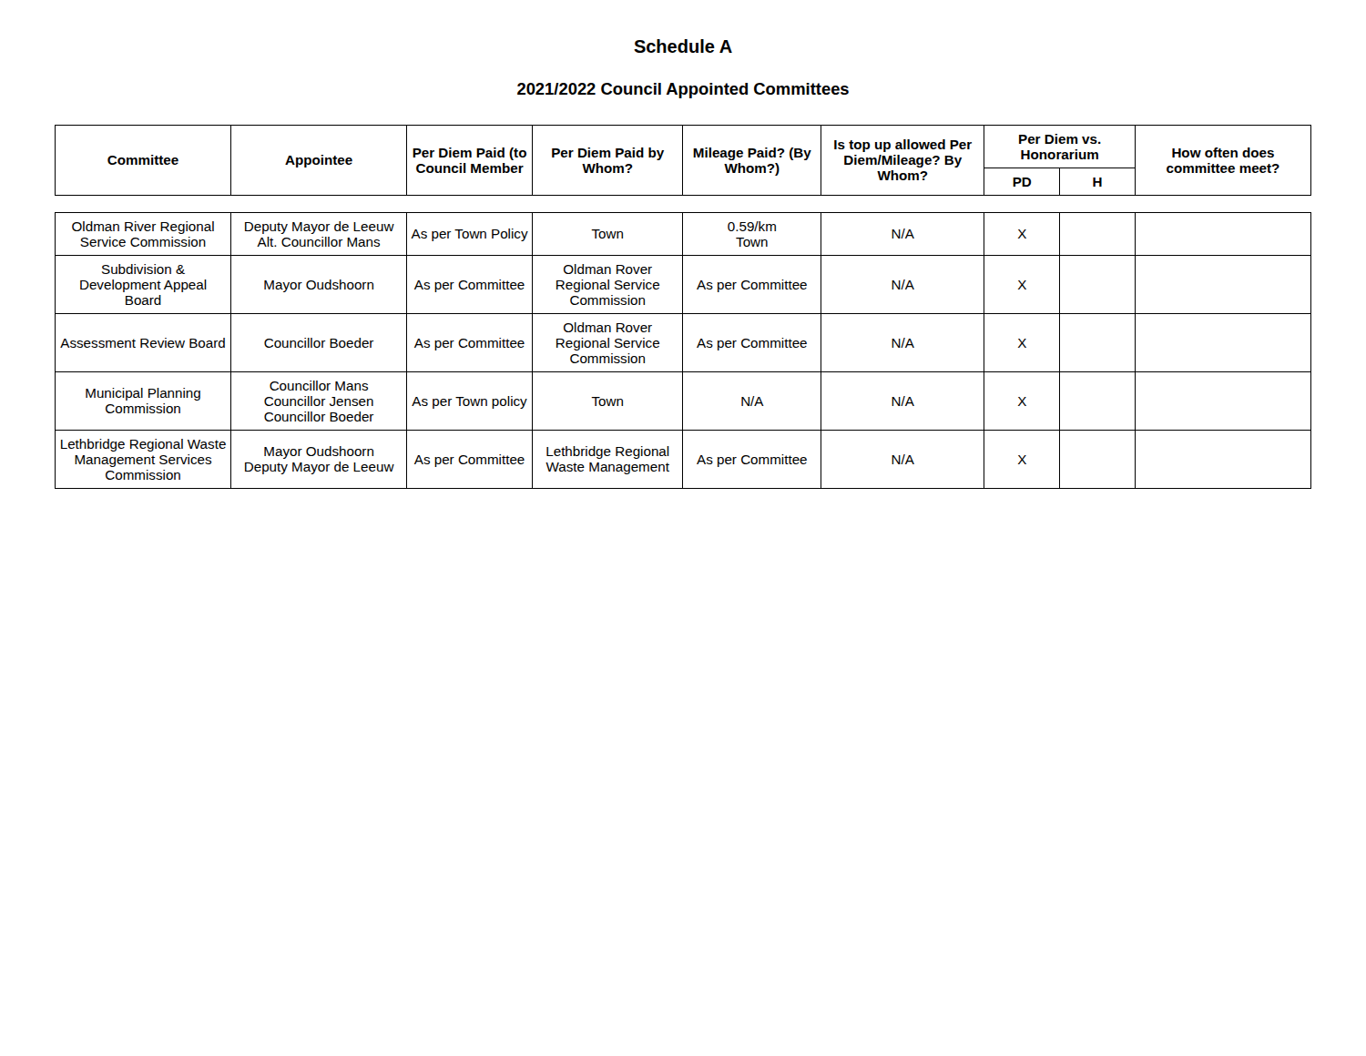Schedule A
2021/2022 Council Appointed Committees
| Committee | Appointee | Per Diem Paid (to Council Member | Per Diem Paid by Whom? | Mileage Paid? (By Whom?) | Is top up allowed Per Diem/Mileage? By Whom? | Per Diem vs. Honorarium | How often does committee meet? |
| --- | --- | --- | --- | --- | --- | --- | --- |
| PD | H |
| Oldman River Regional Service Commission | Deputy Mayor de Leeuw Alt. Councillor Mans | As per Town Policy | Town | 0.59/km Town | N/A | X | | |
| Subdivision & Development Appeal Board | Mayor Oudshoorn | As per Committee | Oldman Rover Regional Service Commission | As per Committee | N/A | X | | |
| Assessment Review Board | Councillor Boeder | As per Committee | Oldman Rover Regional Service Commission | As per Committee | N/A | X | | |
| Municipal Planning Commission | Councillor Mans Councillor Jensen Councillor Boeder | As per Town policy | Town | N/A | N/A | X | | |
| Lethbridge Regional Waste Management Services Commission | Mayor Oudshoorn Deputy Mayor de Leeuw | As per Committee | Lethbridge Regional Waste Management | As per Committee | N/A | X | | |